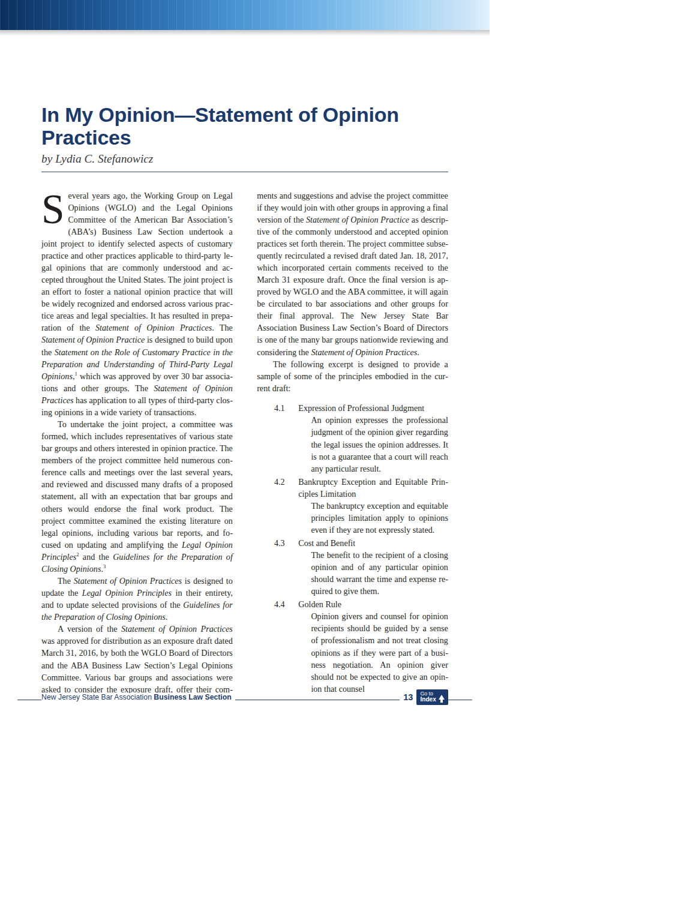In My Opinion—Statement of Opinion Practices
by Lydia C. Stefanowicz
Several years ago, the Working Group on Legal Opinions (WGLO) and the Legal Opinions Committee of the American Bar Association’s (ABA’s) Business Law Section undertook a joint project to identify selected aspects of customary practice and other practices applicable to third-party legal opinions that are commonly understood and accepted throughout the United States. The joint project is an effort to foster a national opinion practice that will be widely recognized and endorsed across various practice areas and legal specialties. It has resulted in preparation of the Statement of Opinion Practices. The Statement of Opinion Practice is designed to build upon the Statement on the Role of Customary Practice in the Preparation and Understanding of Third-Party Legal Opinions,1 which was approved by over 30 bar associations and other groups. The Statement of Opinion Practices has application to all types of third-party closing opinions in a wide variety of transactions.
To undertake the joint project, a committee was formed, which includes representatives of various state bar groups and others interested in opinion practice. The members of the project committee held numerous conference calls and meetings over the last several years, and reviewed and discussed many drafts of a proposed statement, all with an expectation that bar groups and others would endorse the final work product. The project committee examined the existing literature on legal opinions, including various bar reports, and focused on updating and amplifying the Legal Opinion Principles2 and the Guidelines for the Preparation of Closing Opinions.3
The Statement of Opinion Practices is designed to update the Legal Opinion Principles in their entirety, and to update selected provisions of the Guidelines for the Preparation of Closing Opinions.
A version of the Statement of Opinion Practices was approved for distribution as an exposure draft dated March 31, 2016, by both the WGLO Board of Directors and the ABA Business Law Section’s Legal Opinions Committee. Various bar groups and associations were asked to consider the exposure draft, offer their comments and suggestions and advise the project committee if they would join with other groups in approving a final version of the Statement of Opinion Practice as descriptive of the commonly understood and accepted opinion practices set forth therein. The project committee subsequently recirculated a revised draft dated Jan. 18, 2017, which incorporated certain comments received to the March 31 exposure draft. Once the final version is approved by WGLO and the ABA committee, it will again be circulated to bar associations and other groups for their final approval. The New Jersey State Bar Association Business Law Section’s Board of Directors is one of the many bar groups nationwide reviewing and considering the Statement of Opinion Practices.
The following excerpt is designed to provide a sample of some of the principles embodied in the current draft:
4.1
Expression of Professional Judgment
An opinion expresses the professional judgment of the opinion giver regarding the legal issues the opinion addresses. It is not a guarantee that a court will reach any particular result.
4.2
Bankruptcy Exception and Equitable Prin­ciples Limitation
The bankruptcy exception and equitable principles limitation apply to opinions even if they are not expressly stated.
4.3
Cost and Benefit
The benefit to the recipient of a closing opinion and of any particular opinion should warrant the time and expense required to give them.
4.4
Golden Rule
Opinion givers and counsel for opinion recipients should be guided by a sense of professionalism and not treat closing opinions as if they were part of a business negotiation. An opinion giver should not be expected to give an opinion that counsel
New Jersey State Bar Association Business Law Section
13 Go to Index